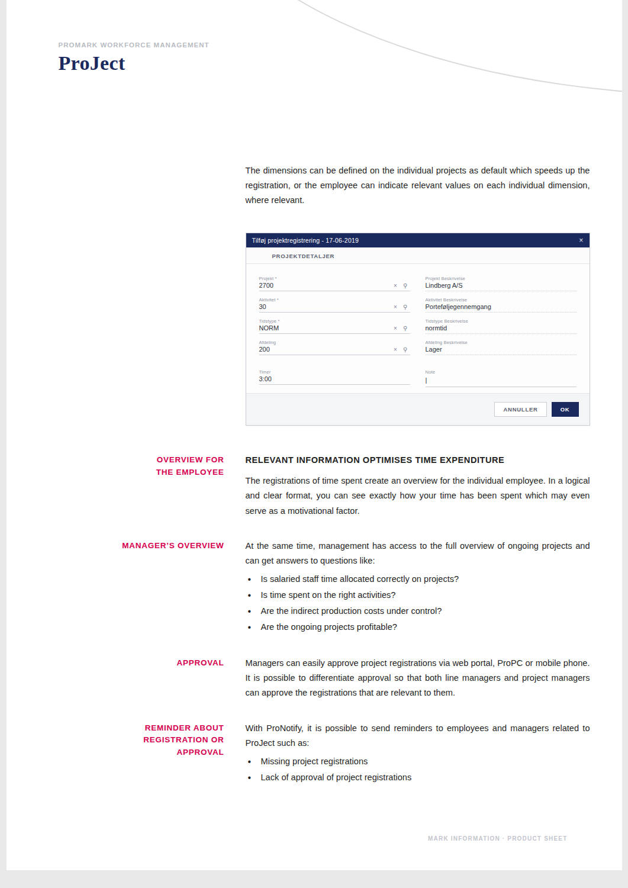ProMark Workforce Management
ProJect
The dimensions can be defined on the individual projects as default which speeds up the registration, or the employee can indicate relevant values on each individual dimension, where relevant.
Tilføj projektregistrering - 17-06-2019 ×
PROJEKTDETALJER
Projekt *
2700× ⚲
Projekt Beskrivelse
Lindberg A/S
Aktivitet *
30× ⚲
Aktivitet Beskrivelse
Porteføljegennemgang
Tidstype *
NORM× ⚲
Tidstype Beskrivelse
normtid
Afdeling
200× ⚲
Afdeling Beskrivelse
Lager
Timer
3:00
Note
|
ANNULLER OK
Overview for
the employee
Relevant information optimises time expenditure
The registrations of time spent create an overview for the individual employee. In a logical and clear format, you can see exactly how your time has been spent which may even serve as a motivational factor.
Manager’s overview
At the same time, management has access to the full overview of ongoing projects and can get answers to questions like:
Is salaried staff time allocated correctly on projects?
Is time spent on the right activities?
Are the indirect production costs under control?
Are the ongoing projects profitable?
Approval
Managers can easily approve project registrations via web portal, ProPC or mobile phone. It is possible to differentiate approval so that both line managers and project managers can approve the registrations that are relevant to them.
Reminder about
registration or
approval
With ProNotify, it is possible to send reminders to employees and managers related to ProJect such as:
Missing project registrations
Lack of approval of project registrations
Mark Information · Product Sheet